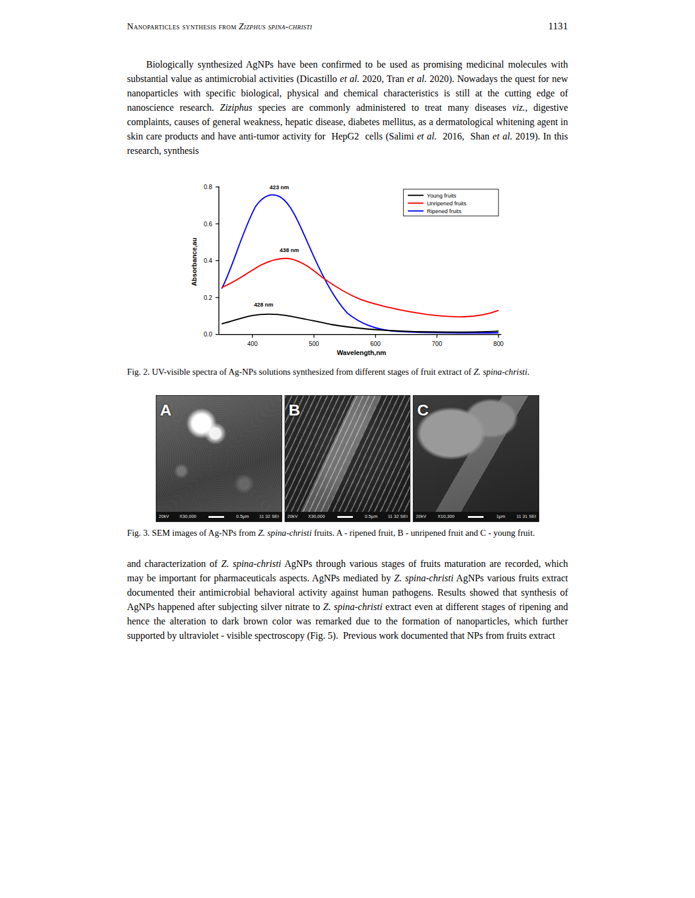Nanoparticles synthesis from Zizphus spina-christi 1131
Biologically synthesized AgNPs have been confirmed to be used as promising medicinal molecules with substantial value as antimicrobial activities (Dicastillo et al. 2020, Tran et al. 2020). Nowadays the quest for new nanoparticles with specific biological, physical and chemical characteristics is still at the cutting edge of nanoscience research. Ziziphus species are commonly administered to treat many diseases viz., digestive complaints, causes of general weakness, hepatic disease, diabetes mellitus, as a dermatological whitening agent in skin care products and have anti-tumor activity for HepG2 cells (Salimi et al. 2016, Shan et al. 2019). In this research, synthesis
0.0 0.2 0.4 0.6 0.8 400 500 600 700 800 Wavelength,nm Absorbance,au 423 nm 438 nm 428 nm Young fruits Unripened fruits Ripened fruits
Fig. 2. UV-visible spectra of Ag-NPs solutions synthesized from different stages of fruit extract of Z. spina-christi.
A
20kV X30,000 0.5µm 11 32 SEI
B
20kV X30,000 0.5µm 11 32 SEI
C
20kV X10,300 1µm 11 31 SEI
Fig. 3. SEM images of Ag-NPs from Z. spina-christi fruits. A - ripened fruit, B - unripened fruit and C - young fruit.
and characterization of Z. spina-christi AgNPs through various stages of fruits maturation are recorded, which may be important for pharmaceuticals aspects. AgNPs mediated by Z. spina-christi AgNPs various fruits extract documented their antimicrobial behavioral activity against human pathogens. Results showed that synthesis of AgNPs happened after subjecting silver nitrate to Z. spina-christi extract even at different stages of ripening and hence the alteration to dark brown color was remarked due to the formation of nanoparticles, which further supported by ultraviolet - visible spectroscopy (Fig. 5). Previous work documented that NPs from fruits extract